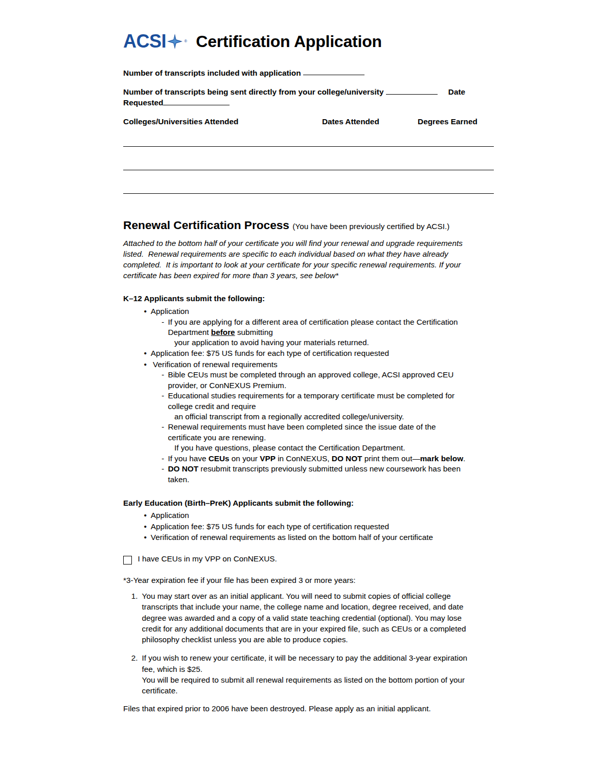ACSI ®
Certification Application
Number of transcripts included with application
Number of transcripts being sent directly from your college/university Date Requested
| Colleges/Universities Attended | Dates Attended | Degrees Earned |
| --- | --- | --- |
Renewal Certification Process (You have been previously certified by ACSI.)
Attached to the bottom half of your certificate you will find your renewal and upgrade requirements listed. Renewal requirements are specific to each individual based on what they have already completed. It is important to look at your certificate for your specific renewal requirements. If your certificate has been expired for more than 3 years, see below*
K–12 Applicants submit the following:
Application
If you are applying for a different area of certification please contact the Certification Department before submitting your application to avoid having your materials returned.
Application fee: $75 US funds for each type of certification requested
Verification of renewal requirements
Bible CEUs must be completed through an approved college, ACSI approved CEU provider, or ConNEXUS Premium.
Educational studies requirements for a temporary certificate must be completed for college credit and require an official transcript from a regionally accredited college/university.
Renewal requirements must have been completed since the issue date of the certificate you are renewing. If you have questions, please contact the Certification Department.
If you have CEUs on your VPP in ConNEXUS, DO NOT print them out—mark below.
DO NOT resubmit transcripts previously submitted unless new coursework has been taken.
Early Education (Birth–PreK) Applicants submit the following:
Application
Application fee: $75 US funds for each type of certification requested
Verification of renewal requirements as listed on the bottom half of your certificate
I have CEUs in my VPP on ConNEXUS.
*3-Year expiration fee if your file has been expired 3 or more years:
You may start over as an initial applicant. You will need to submit copies of official college transcripts that include your name, the college name and location, degree received, and date degree was awarded and a copy of a valid state teaching credential (optional). You may lose credit for any additional documents that are in your expired file, such as CEUs or a completed philosophy checklist unless you are able to produce copies.
If you wish to renew your certificate, it will be necessary to pay the additional 3-year expiration fee, which is $25.
You will be required to submit all renewal requirements as listed on the bottom portion of your certificate.
Files that expired prior to 2006 have been destroyed. Please apply as an initial applicant.